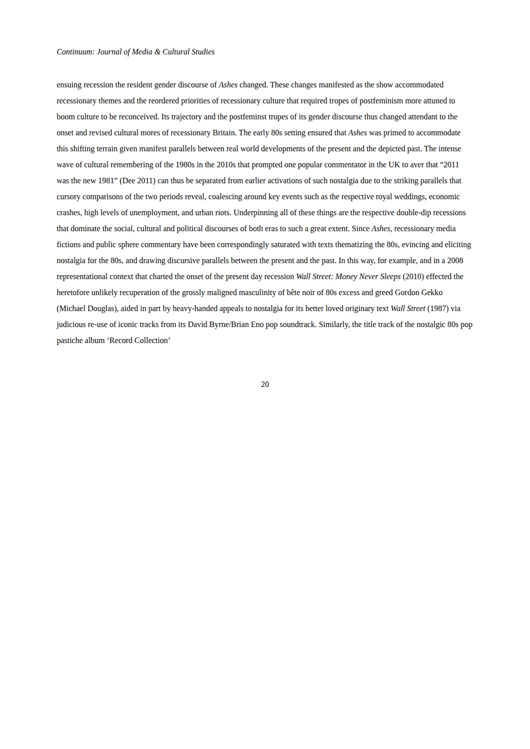Continuum: Journal of Media & Cultural Studies
ensuing recession the resident gender discourse of Ashes changed. These changes manifested as the show accommodated recessionary themes and the reordered priorities of recessionary culture that required tropes of postfeminism more attuned to boom culture to be reconceived. Its trajectory and the postfeminst tropes of its gender discourse thus changed attendant to the onset and revised cultural mores of recessionary Britain. The early 80s setting ensured that Ashes was primed to accommodate this shifting terrain given manifest parallels between real world developments of the present and the depicted past. The intense wave of cultural remembering of the 1980s in the 2010s that prompted one popular commentator in the UK to aver that “2011 was the new 1981” (Dee 2011) can thus be separated from earlier activations of such nostalgia due to the striking parallels that cursory comparisons of the two periods reveal, coalescing around key events such as the respective royal weddings, economic crashes, high levels of unemployment, and urban riots. Underpinning all of these things are the respective double-dip recessions that dominate the social, cultural and political discourses of both eras to such a great extent. Since Ashes, recessionary media fictions and public sphere commentary have been correspondingly saturated with texts thematizing the 80s, evincing and eliciting nostalgia for the 80s, and drawing discursive parallels between the present and the past. In this way, for example, and in a 2008 representational context that charted the onset of the present day recession Wall Street: Money Never Sleeps (2010) effected the heretofore unlikely recuperation of the grossly maligned masculinity of bête noir of 80s excess and greed Gordon Gekko (Michael Douglas), aided in part by heavy-handed appeals to nostalgia for its better loved originary text Wall Street (1987) via judicious re-use of iconic tracks from its David Byrne/Brian Eno pop soundtrack. Similarly, the title track of the nostalgic 80s pop pastiche album ‘Record Collection’
20